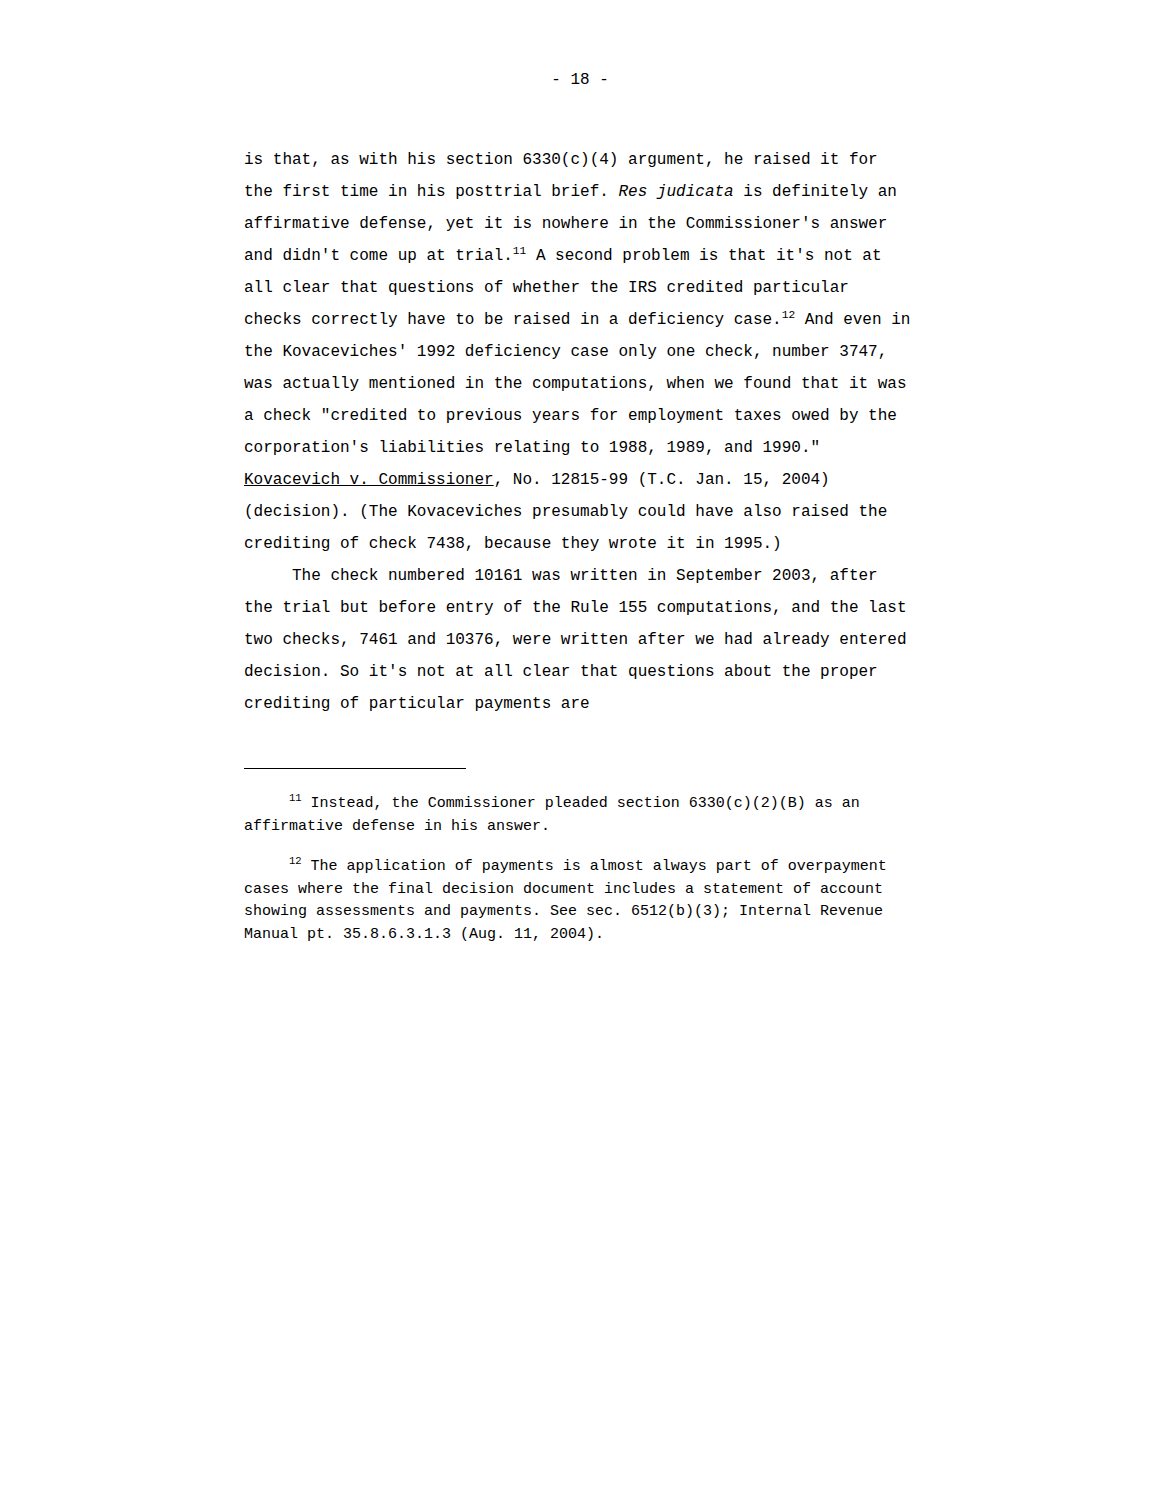- 18 -
is that, as with his section 6330(c)(4) argument, he raised it for the first time in his posttrial brief. Res judicata is definitely an affirmative defense, yet it is nowhere in the Commissioner's answer and didn't come up at trial.11 A second problem is that it's not at all clear that questions of whether the IRS credited particular checks correctly have to be raised in a deficiency case.12 And even in the Kovaceviches' 1992 deficiency case only one check, number 3747, was actually mentioned in the computations, when we found that it was a check "credited to previous years for employment taxes owed by the corporation's liabilities relating to 1988, 1989, and 1990." Kovacevich v. Commissioner, No. 12815-99 (T.C. Jan. 15, 2004) (decision). (The Kovaceviches presumably could have also raised the crediting of check 7438, because they wrote it in 1995.)
The check numbered 10161 was written in September 2003, after the trial but before entry of the Rule 155 computations, and the last two checks, 7461 and 10376, were written after we had already entered decision. So it's not at all clear that questions about the proper crediting of particular payments are
11 Instead, the Commissioner pleaded section 6330(c)(2)(B) as an affirmative defense in his answer.
12 The application of payments is almost always part of overpayment cases where the final decision document includes a statement of account showing assessments and payments. See sec. 6512(b)(3); Internal Revenue Manual pt. 35.8.6.3.1.3 (Aug. 11, 2004).